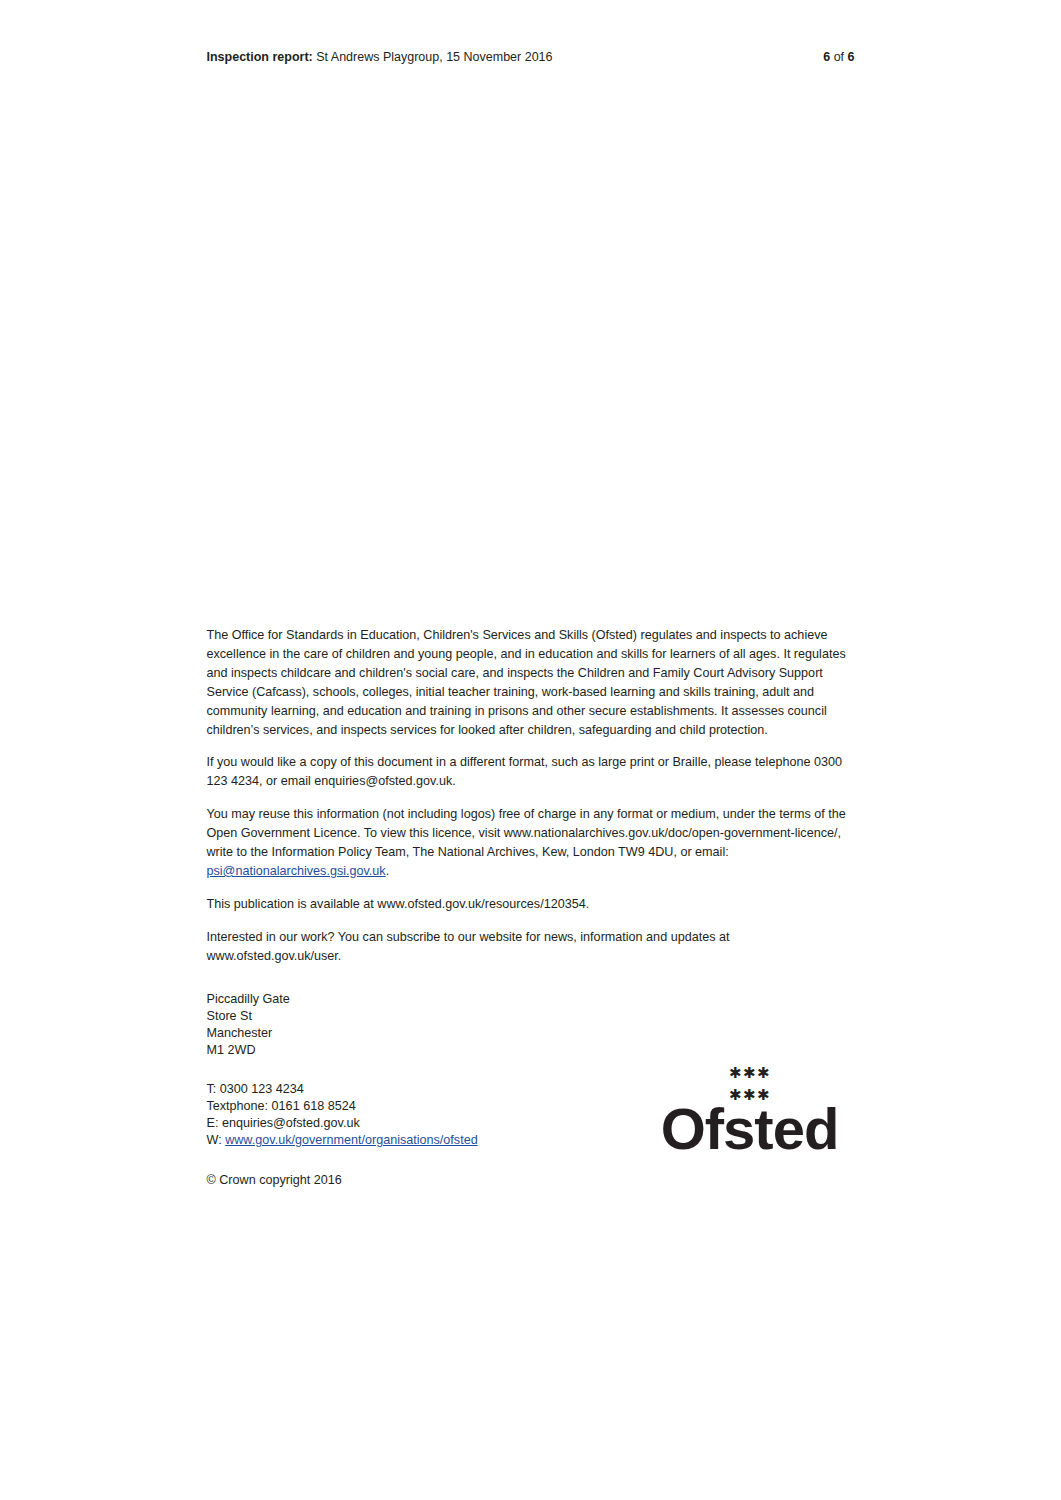Inspection report: St Andrews Playgroup, 15 November 2016
6 of 6
The Office for Standards in Education, Children's Services and Skills (Ofsted) regulates and inspects to achieve excellence in the care of children and young people, and in education and skills for learners of all ages. It regulates and inspects childcare and children's social care, and inspects the Children and Family Court Advisory Support Service (Cafcass), schools, colleges, initial teacher training, work-based learning and skills training, adult and community learning, and education and training in prisons and other secure establishments. It assesses council children’s services, and inspects services for looked after children, safeguarding and child protection.
If you would like a copy of this document in a different format, such as large print or Braille, please telephone 0300 123 4234, or email enquiries@ofsted.gov.uk.
You may reuse this information (not including logos) free of charge in any format or medium, under the terms of the Open Government Licence. To view this licence, visit www.nationalarchives.gov.uk/doc/open-government-licence/, write to the Information Policy Team, The National Archives, Kew, London TW9 4DU, or email: psi@nationalarchives.gsi.gov.uk.
This publication is available at www.ofsted.gov.uk/resources/120354.
Interested in our work? You can subscribe to our website for news, information and updates at www.ofsted.gov.uk/user.
Piccadilly Gate
Store St
Manchester
M1 2WD
T: 0300 123 4234
Textphone: 0161 618 8524
E: enquiries@ofsted.gov.uk
W: www.gov.uk/government/organisations/ofsted
© Crown copyright 2016
✱✱✱
✱✱✱
Ofsted